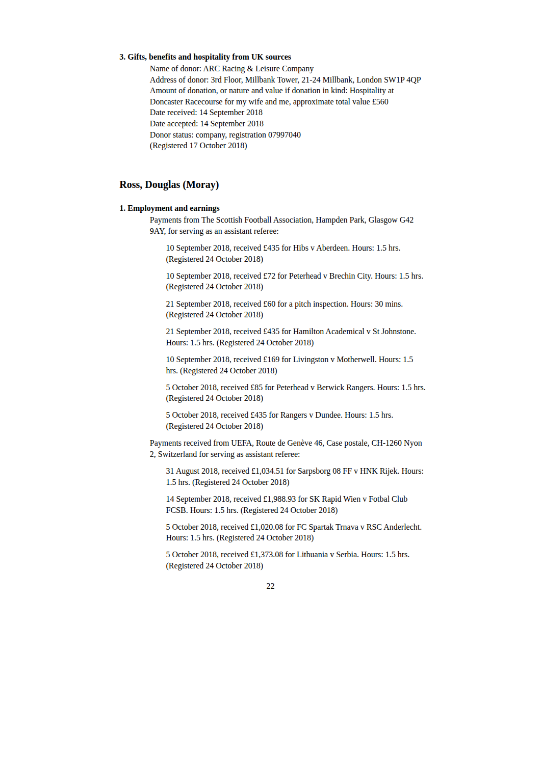3. Gifts, benefits and hospitality from UK sources
Name of donor: ARC Racing & Leisure Company
Address of donor: 3rd Floor, Millbank Tower, 21-24 Millbank, London SW1P 4QP
Amount of donation, or nature and value if donation in kind: Hospitality at Doncaster Racecourse for my wife and me, approximate total value £560
Date received: 14 September 2018
Date accepted: 14 September 2018
Donor status: company, registration 07997040
(Registered 17 October 2018)
Ross, Douglas (Moray)
1. Employment and earnings
Payments from The Scottish Football Association, Hampden Park, Glasgow G42 9AY, for serving as an assistant referee:
10 September 2018, received £435 for Hibs v Aberdeen. Hours: 1.5 hrs. (Registered 24 October 2018)
10 September 2018, received £72 for Peterhead v Brechin City. Hours: 1.5 hrs. (Registered 24 October 2018)
21 September 2018, received £60 for a pitch inspection. Hours: 30 mins. (Registered 24 October 2018)
21 September 2018, received £435 for Hamilton Academical v St Johnstone. Hours: 1.5 hrs. (Registered 24 October 2018)
10 September 2018, received £169 for Livingston v Motherwell. Hours: 1.5 hrs. (Registered 24 October 2018)
5 October 2018, received £85 for Peterhead v Berwick Rangers. Hours: 1.5 hrs. (Registered 24 October 2018)
5 October 2018, received £435 for Rangers v Dundee. Hours: 1.5 hrs. (Registered 24 October 2018)
Payments received from UEFA, Route de Genève 46, Case postale, CH-1260 Nyon 2, Switzerland for serving as assistant referee:
31 August 2018, received £1,034.51 for Sarpsborg 08 FF v HNK Rijek. Hours: 1.5 hrs. (Registered 24 October 2018)
14 September 2018, received £1,988.93 for SK Rapid Wien v Fotbal Club FCSB. Hours: 1.5 hrs. (Registered 24 October 2018)
5 October 2018, received £1,020.08 for FC Spartak Trnava v RSC Anderlecht. Hours: 1.5 hrs. (Registered 24 October 2018)
5 October 2018, received £1,373.08 for Lithuania v Serbia. Hours: 1.5 hrs. (Registered 24 October 2018)
22